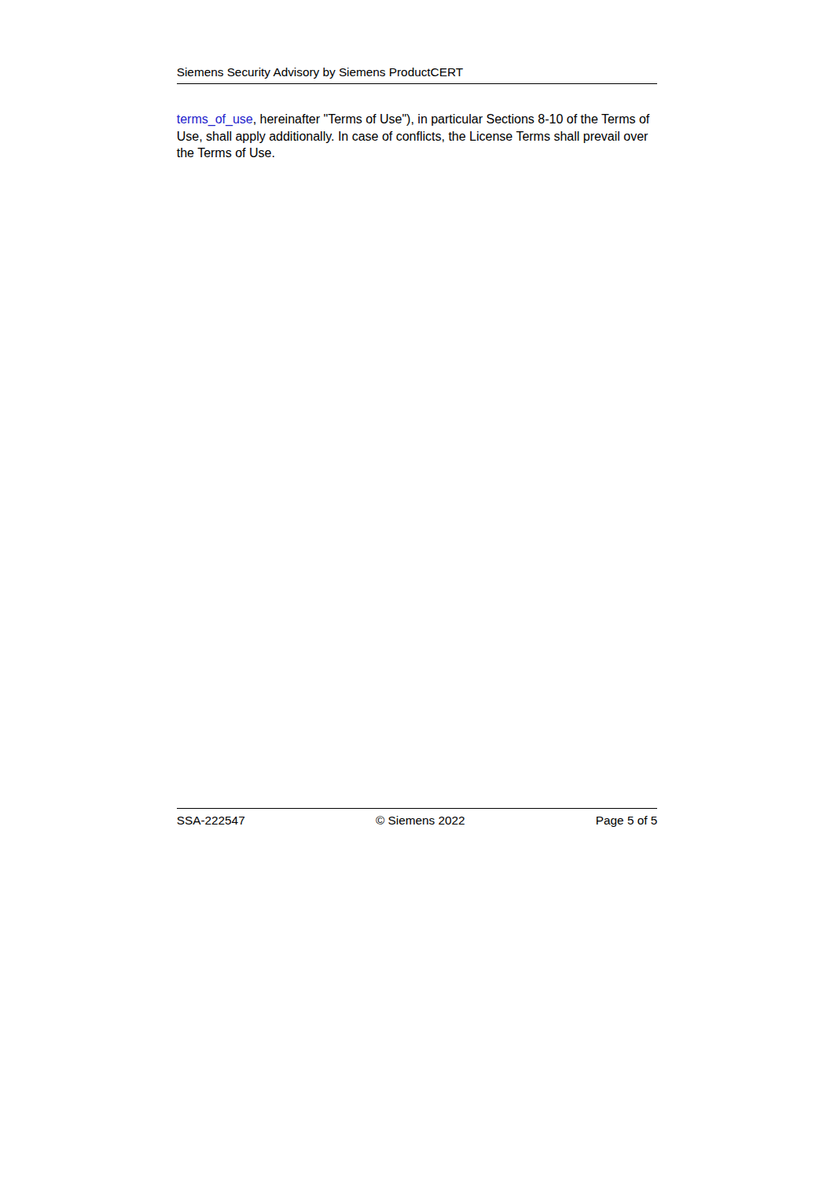Siemens Security Advisory by Siemens ProductCERT
terms_of_use, hereinafter "Terms of Use"), in particular Sections 8-10 of the Terms of Use, shall apply additionally. In case of conflicts, the License Terms shall prevail over the Terms of Use.
SSA-222547
© Siemens 2022
Page 5 of 5